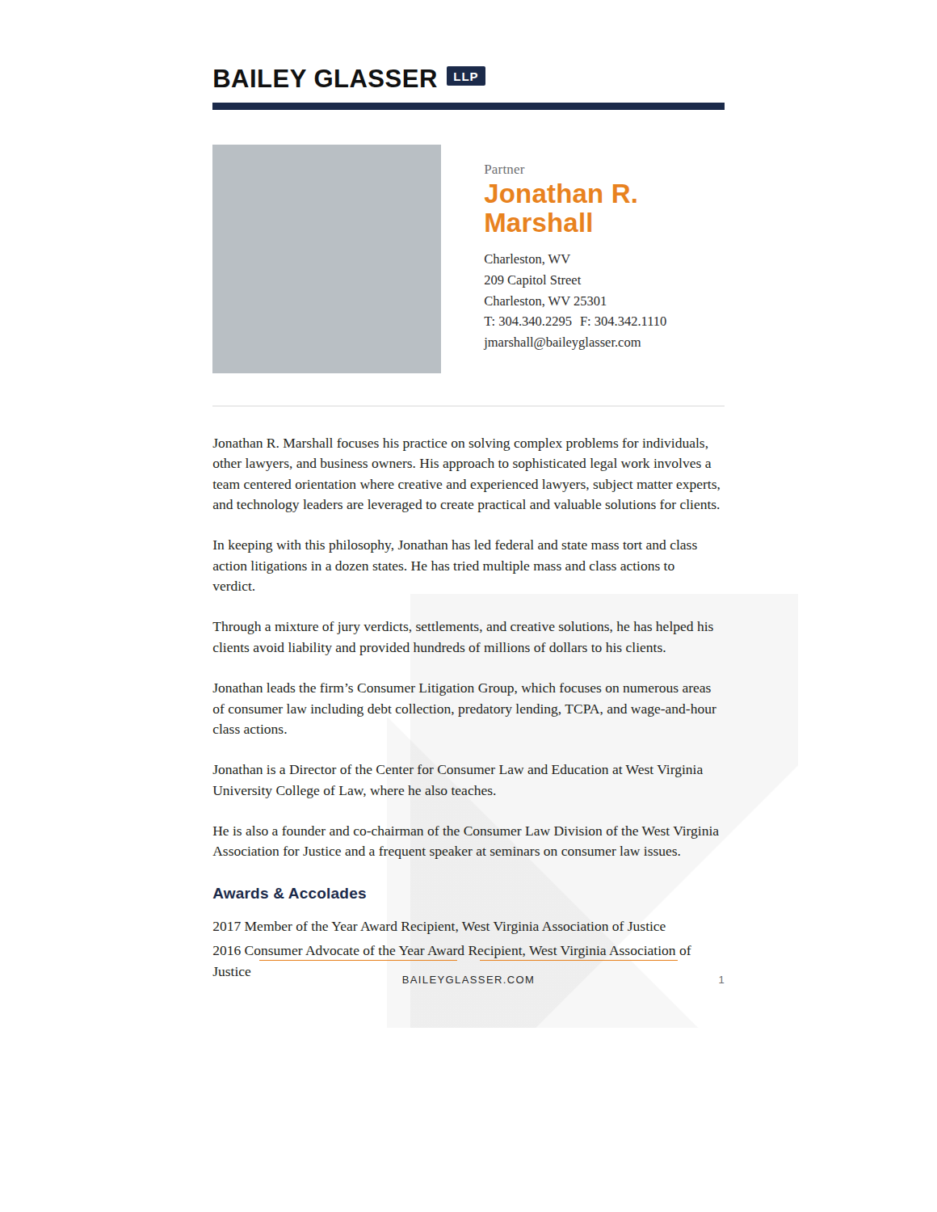Bailey Glasser LLP
Partner
Jonathan R. Marshall
Charleston, WV
209 Capitol Street
Charleston, WV 25301
T: 304.340.2295 F: 304.342.1110
jmarshall@baileyglasser.com
Jonathan R. Marshall focuses his practice on solving complex problems for individuals, other lawyers, and business owners. His approach to sophisticated legal work involves a team centered orientation where creative and experienced lawyers, subject matter experts, and technology leaders are leveraged to create practical and valuable solutions for clients.
In keeping with this philosophy, Jonathan has led federal and state mass tort and class action litigations in a dozen states. He has tried multiple mass and class actions to verdict.
Through a mixture of jury verdicts, settlements, and creative solutions, he has helped his clients avoid liability and provided hundreds of millions of dollars to his clients.
Jonathan leads the firm’s Consumer Litigation Group, which focuses on numerous areas of consumer law including debt collection, predatory lending, TCPA, and wage-and-hour class actions.
Jonathan is a Director of the Center for Consumer Law and Education at West Virginia University College of Law, where he also teaches.
He is also a founder and co-chairman of the Consumer Law Division of the West Virginia Association for Justice and a frequent speaker at seminars on consumer law issues.
Awards & Accolades
2017 Member of the Year Award Recipient, West Virginia Association of Justice
2016 Consumer Advocate of the Year Award Recipient, West Virginia Association of Justice
baileyglasser.com 1